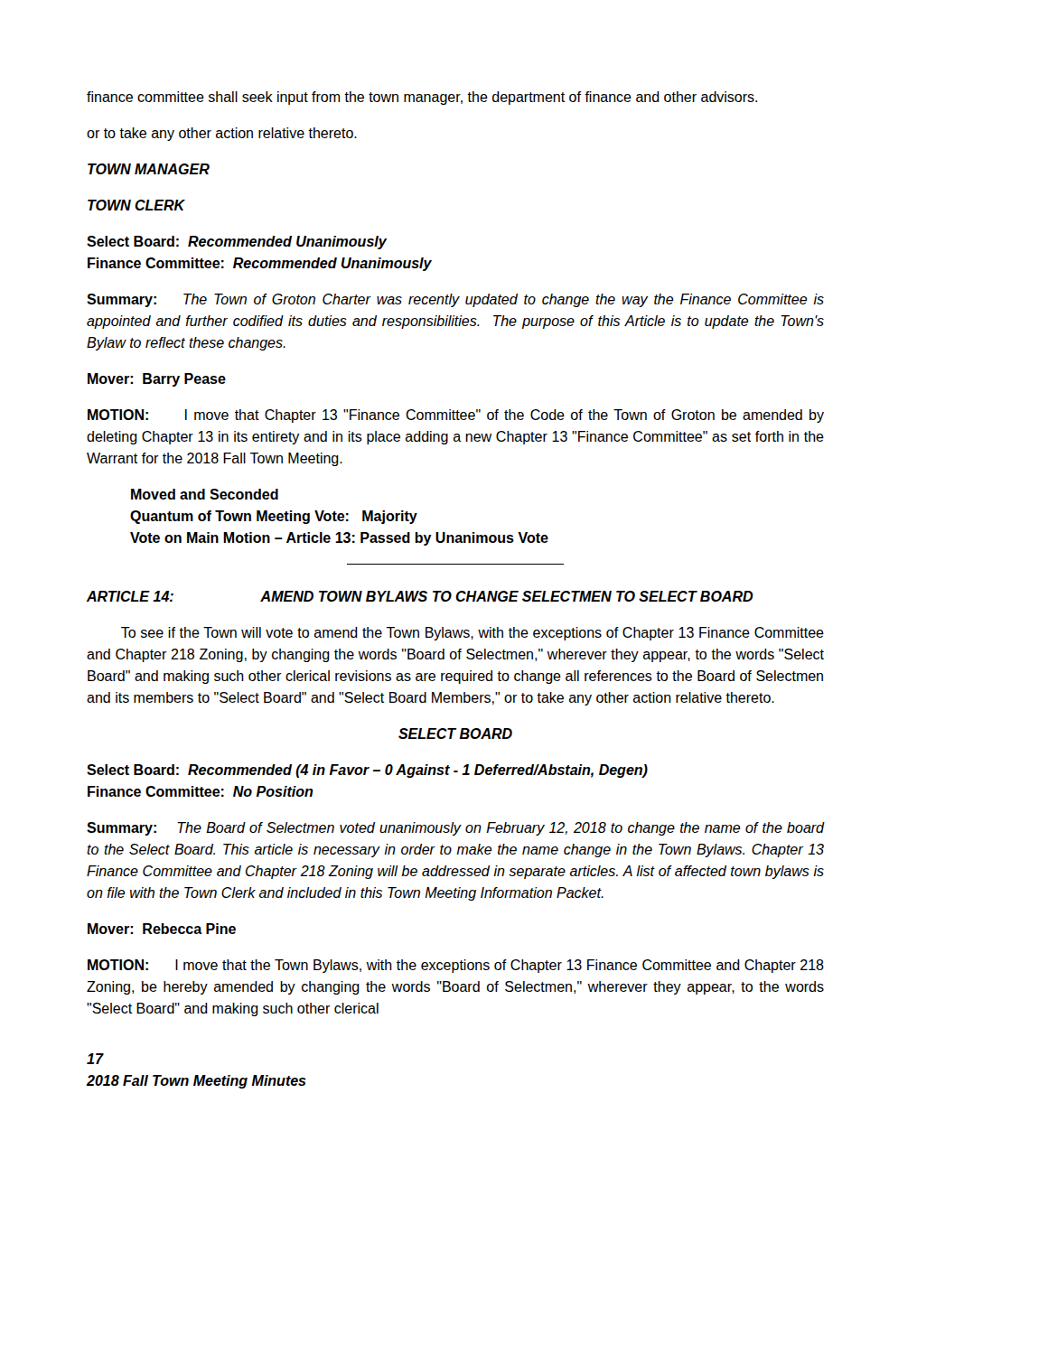finance committee shall seek input from the town manager, the department of finance and other advisors.
or to take any other action relative thereto.
TOWN MANAGER
TOWN CLERK
Select Board: Recommended Unanimously
Finance Committee: Recommended Unanimously
Summary: The Town of Groton Charter was recently updated to change the way the Finance Committee is appointed and further codified its duties and responsibilities. The purpose of this Article is to update the Town's Bylaw to reflect these changes.
Mover: Barry Pease
MOTION: I move that Chapter 13 "Finance Committee" of the Code of the Town of Groton be amended by deleting Chapter 13 in its entirety and in its place adding a new Chapter 13 "Finance Committee" as set forth in the Warrant for the 2018 Fall Town Meeting.
Moved and Seconded
Quantum of Town Meeting Vote: Majority
Vote on Main Motion – Article 13: Passed by Unanimous Vote
ARTICLE 14: AMEND TOWN BYLAWS TO CHANGE SELECTMEN TO SELECT BOARD
To see if the Town will vote to amend the Town Bylaws, with the exceptions of Chapter 13 Finance Committee and Chapter 218 Zoning, by changing the words "Board of Selectmen," wherever they appear, to the words "Select Board" and making such other clerical revisions as are required to change all references to the Board of Selectmen and its members to "Select Board" and "Select Board Members," or to take any other action relative thereto.
SELECT BOARD
Select Board: Recommended (4 in Favor – 0 Against - 1 Deferred/Abstain, Degen)
Finance Committee: No Position
Summary: The Board of Selectmen voted unanimously on February 12, 2018 to change the name of the board to the Select Board. This article is necessary in order to make the name change in the Town Bylaws. Chapter 13 Finance Committee and Chapter 218 Zoning will be addressed in separate articles. A list of affected town bylaws is on file with the Town Clerk and included in this Town Meeting Information Packet.
Mover: Rebecca Pine
MOTION: I move that the Town Bylaws, with the exceptions of Chapter 13 Finance Committee and Chapter 218 Zoning, be hereby amended by changing the words "Board of Selectmen," wherever they appear, to the words "Select Board" and making such other clerical
17
2018 Fall Town Meeting Minutes